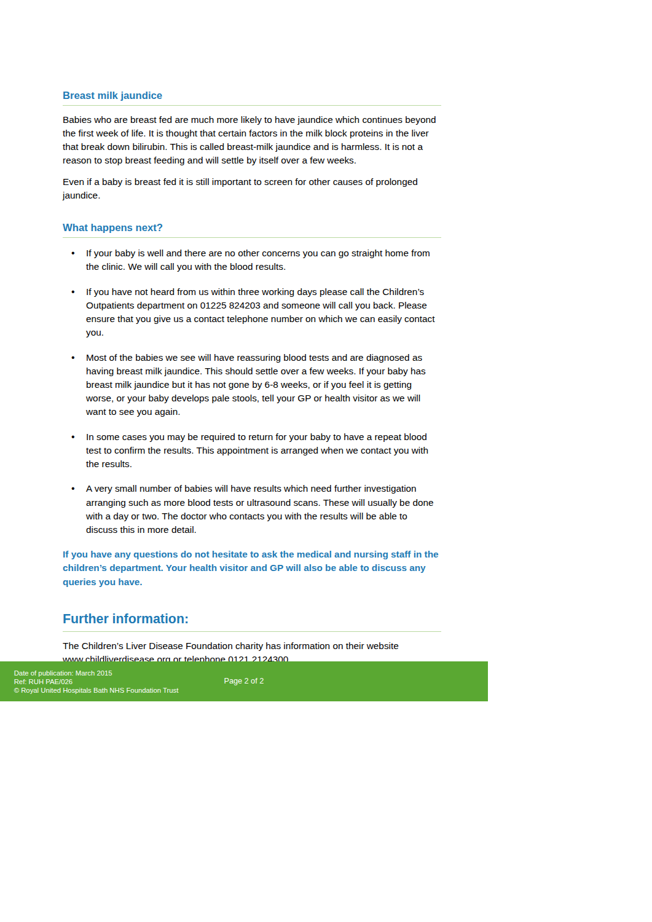Breast milk jaundice
Babies who are breast fed are much more likely to have jaundice which continues beyond the first week of life. It is thought that certain factors in the milk block proteins in the liver that break down bilirubin. This is called breast-milk jaundice and is harmless. It is not a reason to stop breast feeding and will settle by itself over a few weeks.
Even if a baby is breast fed it is still important to screen for other causes of prolonged jaundice.
What happens next?
If your baby is well and there are no other concerns you can go straight home from the clinic. We will call you with the blood results.
If you have not heard from us within three working days please call the Children’s Outpatients department on 01225 824203 and someone will call you back. Please ensure that you give us a contact telephone number on which we can easily contact you.
Most of the babies we see will have reassuring blood tests and are diagnosed as having breast milk jaundice. This should settle over a few weeks. If your baby has breast milk jaundice but it has not gone by 6-8 weeks, or if you feel it is getting worse, or your baby develops pale stools, tell your GP or health visitor as we will want to see you again.
In some cases you may be required to return for your baby to have a repeat blood test to confirm the results. This appointment is arranged when we contact you with the results.
A very small number of babies will have results which need further investigation arranging such as more blood tests or ultrasound scans. These will usually be done with a day or two. The doctor who contacts you with the results will be able to discuss this in more detail.
If you have any questions do not hesitate to ask the medical and nursing staff in the children’s department. Your health visitor and GP will also be able to discuss any queries you have.
Further information:
The Children’s Liver Disease Foundation charity has information on their website www.childliverdisease.org or telephone 0121 2124300
The Children’s Outpatients Staff can be contact if you have queries about your appointment or results on 01225 824203.
Date of publication: March 2015
Ref: RUH PAE/026
© Royal United Hospitals Bath NHS Foundation Trust
Page 2 of 2